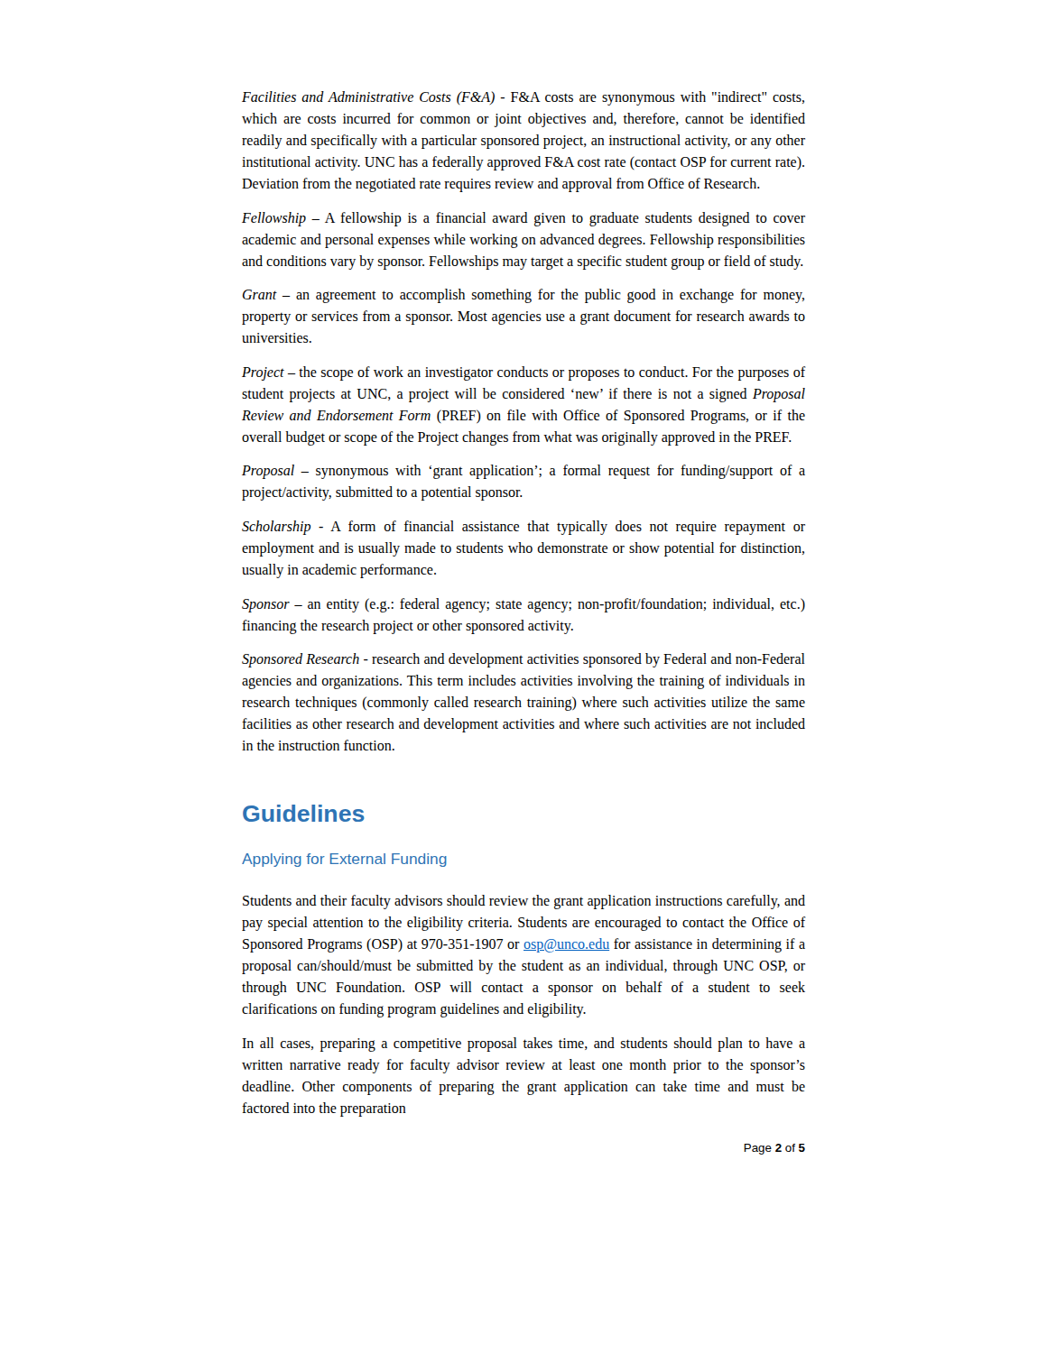Facilities and Administrative Costs (F&A) - F&A costs are synonymous with "indirect" costs, which are costs incurred for common or joint objectives and, therefore, cannot be identified readily and specifically with a particular sponsored project, an instructional activity, or any other institutional activity. UNC has a federally approved F&A cost rate (contact OSP for current rate). Deviation from the negotiated rate requires review and approval from Office of Research.
Fellowship – A fellowship is a financial award given to graduate students designed to cover academic and personal expenses while working on advanced degrees. Fellowship responsibilities and conditions vary by sponsor. Fellowships may target a specific student group or field of study.
Grant – an agreement to accomplish something for the public good in exchange for money, property or services from a sponsor. Most agencies use a grant document for research awards to universities.
Project – the scope of work an investigator conducts or proposes to conduct. For the purposes of student projects at UNC, a project will be considered ‘new’ if there is not a signed Proposal Review and Endorsement Form (PREF) on file with Office of Sponsored Programs, or if the overall budget or scope of the Project changes from what was originally approved in the PREF.
Proposal – synonymous with ‘grant application’; a formal request for funding/support of a project/activity, submitted to a potential sponsor.
Scholarship - A form of financial assistance that typically does not require repayment or employment and is usually made to students who demonstrate or show potential for distinction, usually in academic performance.
Sponsor – an entity (e.g.: federal agency; state agency; non-profit/foundation; individual, etc.) financing the research project or other sponsored activity.
Sponsored Research - research and development activities sponsored by Federal and non-Federal agencies and organizations. This term includes activities involving the training of individuals in research techniques (commonly called research training) where such activities utilize the same facilities as other research and development activities and where such activities are not included in the instruction function.
Guidelines
Applying for External Funding
Students and their faculty advisors should review the grant application instructions carefully, and pay special attention to the eligibility criteria. Students are encouraged to contact the Office of Sponsored Programs (OSP) at 970-351-1907 or osp@unco.edu for assistance in determining if a proposal can/should/must be submitted by the student as an individual, through UNC OSP, or through UNC Foundation. OSP will contact a sponsor on behalf of a student to seek clarifications on funding program guidelines and eligibility.
In all cases, preparing a competitive proposal takes time, and students should plan to have a written narrative ready for faculty advisor review at least one month prior to the sponsor’s deadline. Other components of preparing the grant application can take time and must be factored into the preparation
Page 2 of 5